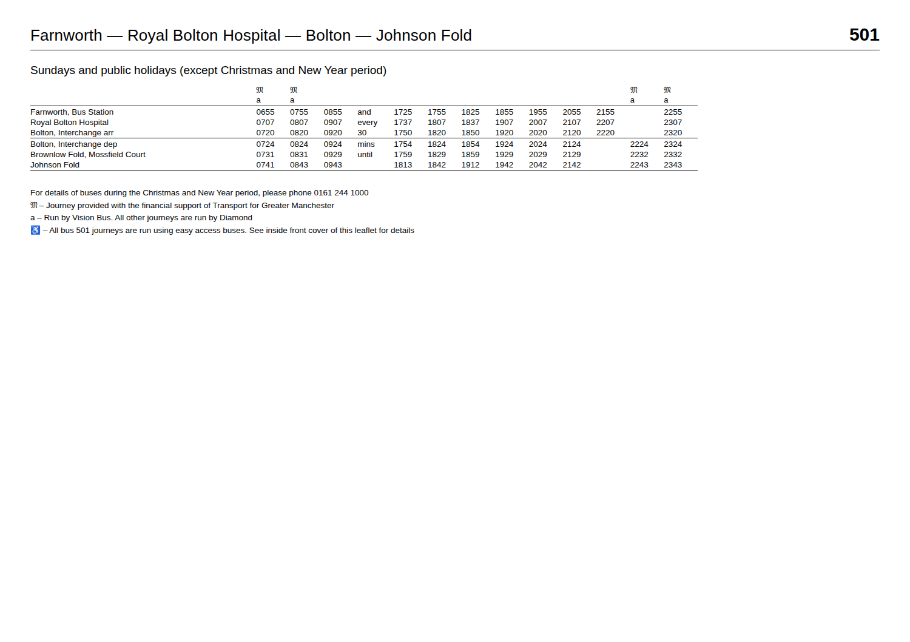Farnworth — Royal Bolton Hospital — Bolton — Johnson Fold
501
Sundays and public holidays (except Christmas and New Year period)
| | 𝔐 | 𝔐 | | | | | | | | | | 𝔐 | 𝔐 |
| | a | a | | | | | | | | | | a | a |
| Farnworth, Bus Station | 0655 | 0755 | 0855 | and | 1725 | 1755 | 1825 | 1855 | 1955 | 2055 | 2155 | | 2255 |
| Royal Bolton Hospital | 0707 | 0807 | 0907 | every | 1737 | 1807 | 1837 | 1907 | 2007 | 2107 | 2207 | | 2307 |
| Bolton, Interchange arr | 0720 | 0820 | 0920 | 30 | 1750 | 1820 | 1850 | 1920 | 2020 | 2120 | 2220 | | 2320 |
| Bolton, Interchange dep | 0724 | 0824 | 0924 | mins | 1754 | 1824 | 1854 | 1924 | 2024 | 2124 | | 2224 | 2324 |
| Brownlow Fold, Mossfield Court | 0731 | 0831 | 0929 | until | 1759 | 1829 | 1859 | 1929 | 2029 | 2129 | | 2232 | 2332 |
| Johnson Fold | 0741 | 0843 | 0943 | | 1813 | 1842 | 1912 | 1942 | 2042 | 2142 | | 2243 | 2343 |
For details of buses during the Christmas and New Year period, please phone 0161 244 1000
𝔐 – Journey provided with the financial support of Transport for Greater Manchester
a – Run by Vision Bus. All other journeys are run by Diamond
♿ – All bus 501 journeys are run using easy access buses. See inside front cover of this leaflet for details